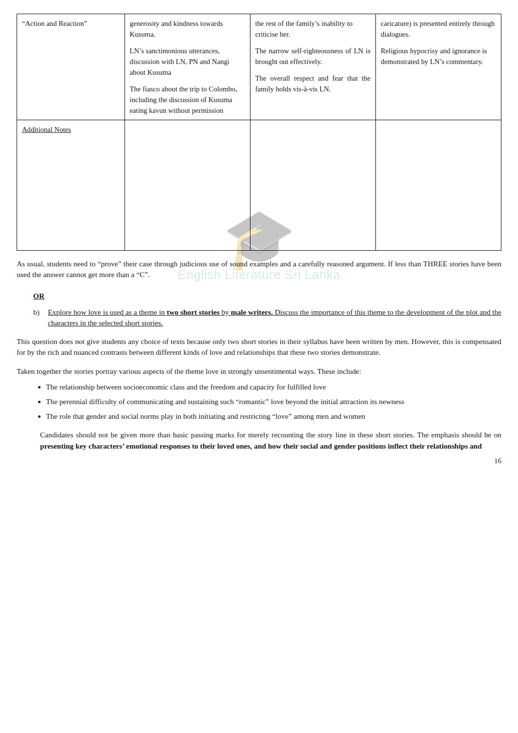🎓
English Literature Sri Lanka
| “Action and Reaction” | generosity and kindness towards Kusuma. LN’s sanctimonious utterances, discussion with LN, PN and Nangi about Kusuma The fiasco about the trip to Colombo, including the discussion of Kusuma eating kavun without permission | the rest of the family’s inability to criticise her. The narrow self-righteousness of LN is brought out effectively. The overall respect and fear that the family holds vis-à-vis LN. | caricature) is presented entirely through dialogues. Religious hypocrisy and ignorance is demonstrated by LN’s commentary. |
| Additional Notes | | | |
As usual, students need to “prove” their case through judicious use of sound examples and a carefully reasoned argument. If less than THREE stories have been used the answer cannot get more than a “C”.
OR
Explore how love is used as a theme in two short stories by male writers. Discuss the importance of this theme to the development of the plot and the characters in the selected short stories.
This question does not give students any choice of texts because only two short stories in their syllabus have been written by men. However, this is compensated for by the rich and nuanced contrasts between different kinds of love and relationships that these two stories demonstrate.
Taken together the stories portray various aspects of the theme love in strongly unsentimental ways. These include:
The relationship between socioeconomic class and the freedom and capacity for fulfilled love
The perennial difficulty of communicating and sustaining such “romantic” love beyond the initial attraction its newness
The role that gender and social norms play in both initiating and restricting “love” among men and women
Candidates should not be given more than basic passing marks for merely recounting the story line in these short stories. The emphasis should be on presenting key characters’ emotional responses to their loved ones, and how their social and gender positions inflect their relationships and
16